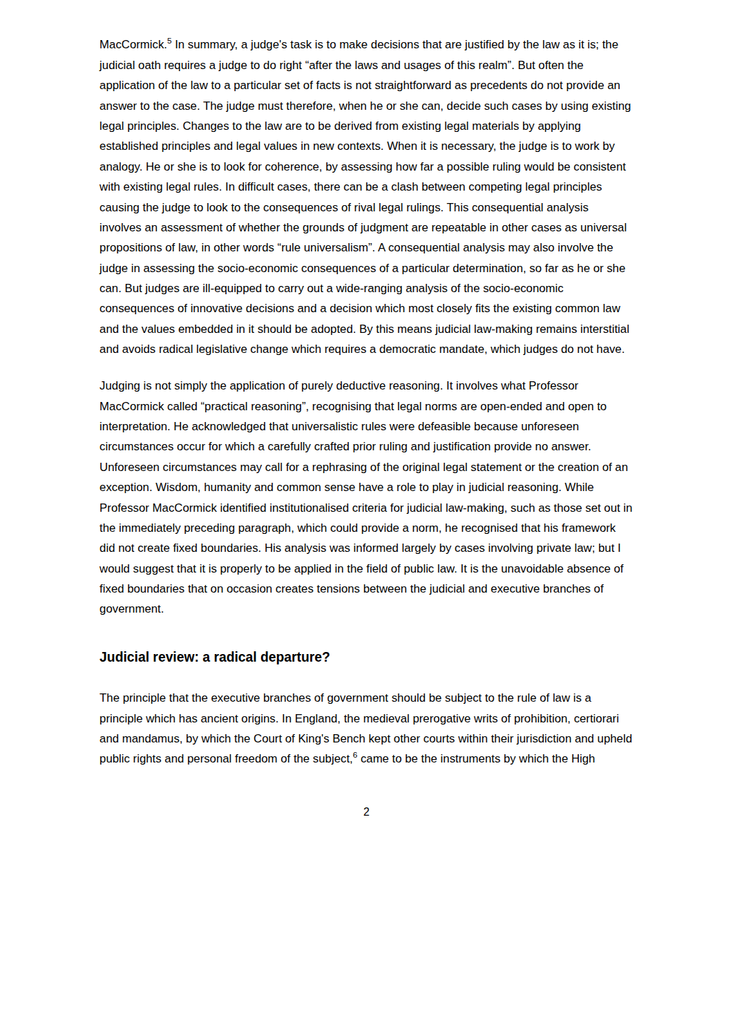MacCormick.5 In summary, a judge's task is to make decisions that are justified by the law as it is; the judicial oath requires a judge to do right “after the laws and usages of this realm”. But often the application of the law to a particular set of facts is not straightforward as precedents do not provide an answer to the case. The judge must therefore, when he or she can, decide such cases by using existing legal principles. Changes to the law are to be derived from existing legal materials by applying established principles and legal values in new contexts. When it is necessary, the judge is to work by analogy. He or she is to look for coherence, by assessing how far a possible ruling would be consistent with existing legal rules. In difficult cases, there can be a clash between competing legal principles causing the judge to look to the consequences of rival legal rulings. This consequential analysis involves an assessment of whether the grounds of judgment are repeatable in other cases as universal propositions of law, in other words “rule universalism”. A consequential analysis may also involve the judge in assessing the socio-economic consequences of a particular determination, so far as he or she can. But judges are ill-equipped to carry out a wide-ranging analysis of the socio-economic consequences of innovative decisions and a decision which most closely fits the existing common law and the values embedded in it should be adopted. By this means judicial law-making remains interstitial and avoids radical legislative change which requires a democratic mandate, which judges do not have.
Judging is not simply the application of purely deductive reasoning. It involves what Professor MacCormick called “practical reasoning”, recognising that legal norms are open-ended and open to interpretation. He acknowledged that universalistic rules were defeasible because unforeseen circumstances occur for which a carefully crafted prior ruling and justification provide no answer. Unforeseen circumstances may call for a rephrasing of the original legal statement or the creation of an exception. Wisdom, humanity and common sense have a role to play in judicial reasoning. While Professor MacCormick identified institutionalised criteria for judicial law-making, such as those set out in the immediately preceding paragraph, which could provide a norm, he recognised that his framework did not create fixed boundaries. His analysis was informed largely by cases involving private law; but I would suggest that it is properly to be applied in the field of public law. It is the unavoidable absence of fixed boundaries that on occasion creates tensions between the judicial and executive branches of government.
Judicial review: a radical departure?
The principle that the executive branches of government should be subject to the rule of law is a principle which has ancient origins. In England, the medieval prerogative writs of prohibition, certiorari and mandamus, by which the Court of King's Bench kept other courts within their jurisdiction and upheld public rights and personal freedom of the subject,6 came to be the instruments by which the High
2